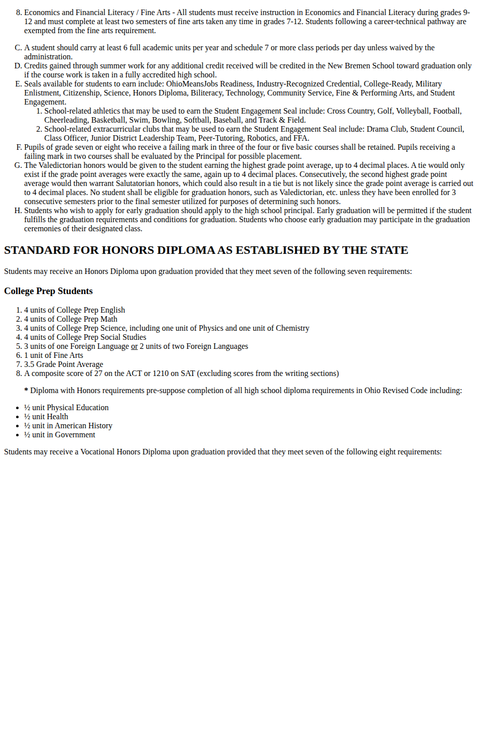Economics and Financial Literacy / Fine Arts - All students must receive instruction in Economics and Financial Literacy during grades 9-12 and must complete at least two semesters of fine arts taken any time in grades 7-12. Students following a career-technical pathway are exempted from the fine arts requirement.
A student should carry at least 6 full academic units per year and schedule 7 or more class periods per day unless waived by the administration.
Credits gained through summer work for any additional credit received will be credited in the New Bremen School toward graduation only if the course work is taken in a fully accredited high school.
Seals available for students to earn include: OhioMeansJobs Readiness, Industry-Recognized Credential, College-Ready, Military Enlistment, Citizenship, Science, Honors Diploma, Biliteracy, Technology, Community Service, Fine & Performing Arts, and Student Engagement.
School-related athletics that may be used to earn the Student Engagement Seal include: Cross Country, Golf, Volleyball, Football, Cheerleading, Basketball, Swim, Bowling, Softball, Baseball, and Track & Field.
School-related extracurricular clubs that may be used to earn the Student Engagement Seal include: Drama Club, Student Council, Class Officer, Junior District Leadership Team, Peer-Tutoring, Robotics, and FFA.
Pupils of grade seven or eight who receive a failing mark in three of the four or five basic courses shall be retained. Pupils receiving a failing mark in two courses shall be evaluated by the Principal for possible placement.
The Valedictorian honors would be given to the student earning the highest grade point average, up to 4 decimal places. A tie would only exist if the grade point averages were exactly the same, again up to 4 decimal places. Consecutively, the second highest grade point average would then warrant Salutatorian honors, which could also result in a tie but is not likely since the grade point average is carried out to 4 decimal places. No student shall be eligible for graduation honors, such as Valedictorian, etc. unless they have been enrolled for 3 consecutive semesters prior to the final semester utilized for purposes of determining such honors.
Students who wish to apply for early graduation should apply to the high school principal. Early graduation will be permitted if the student fulfills the graduation requirements and conditions for graduation. Students who choose early graduation may participate in the graduation ceremonies of their designated class.
STANDARD FOR HONORS DIPLOMA AS ESTABLISHED BY THE STATE
Students may receive an Honors Diploma upon graduation provided that they meet seven of the following seven requirements:
College Prep Students
4 units of College Prep English
4 units of College Prep Math
4 units of College Prep Science, including one unit of Physics and one unit of Chemistry
4 units of College Prep Social Studies
3 units of one Foreign Language or 2 units of two Foreign Languages
1 unit of Fine Arts
3.5 Grade Point Average
A composite score of 27 on the ACT or 1210 on SAT (excluding scores from the writing sections)
* Diploma with Honors requirements pre-suppose completion of all high school diploma requirements in Ohio Revised Code including:
½ unit Physical Education
½ unit Health
½ unit in American History
½ unit in Government
Students may receive a Vocational Honors Diploma upon graduation provided that they meet seven of the following eight requirements: